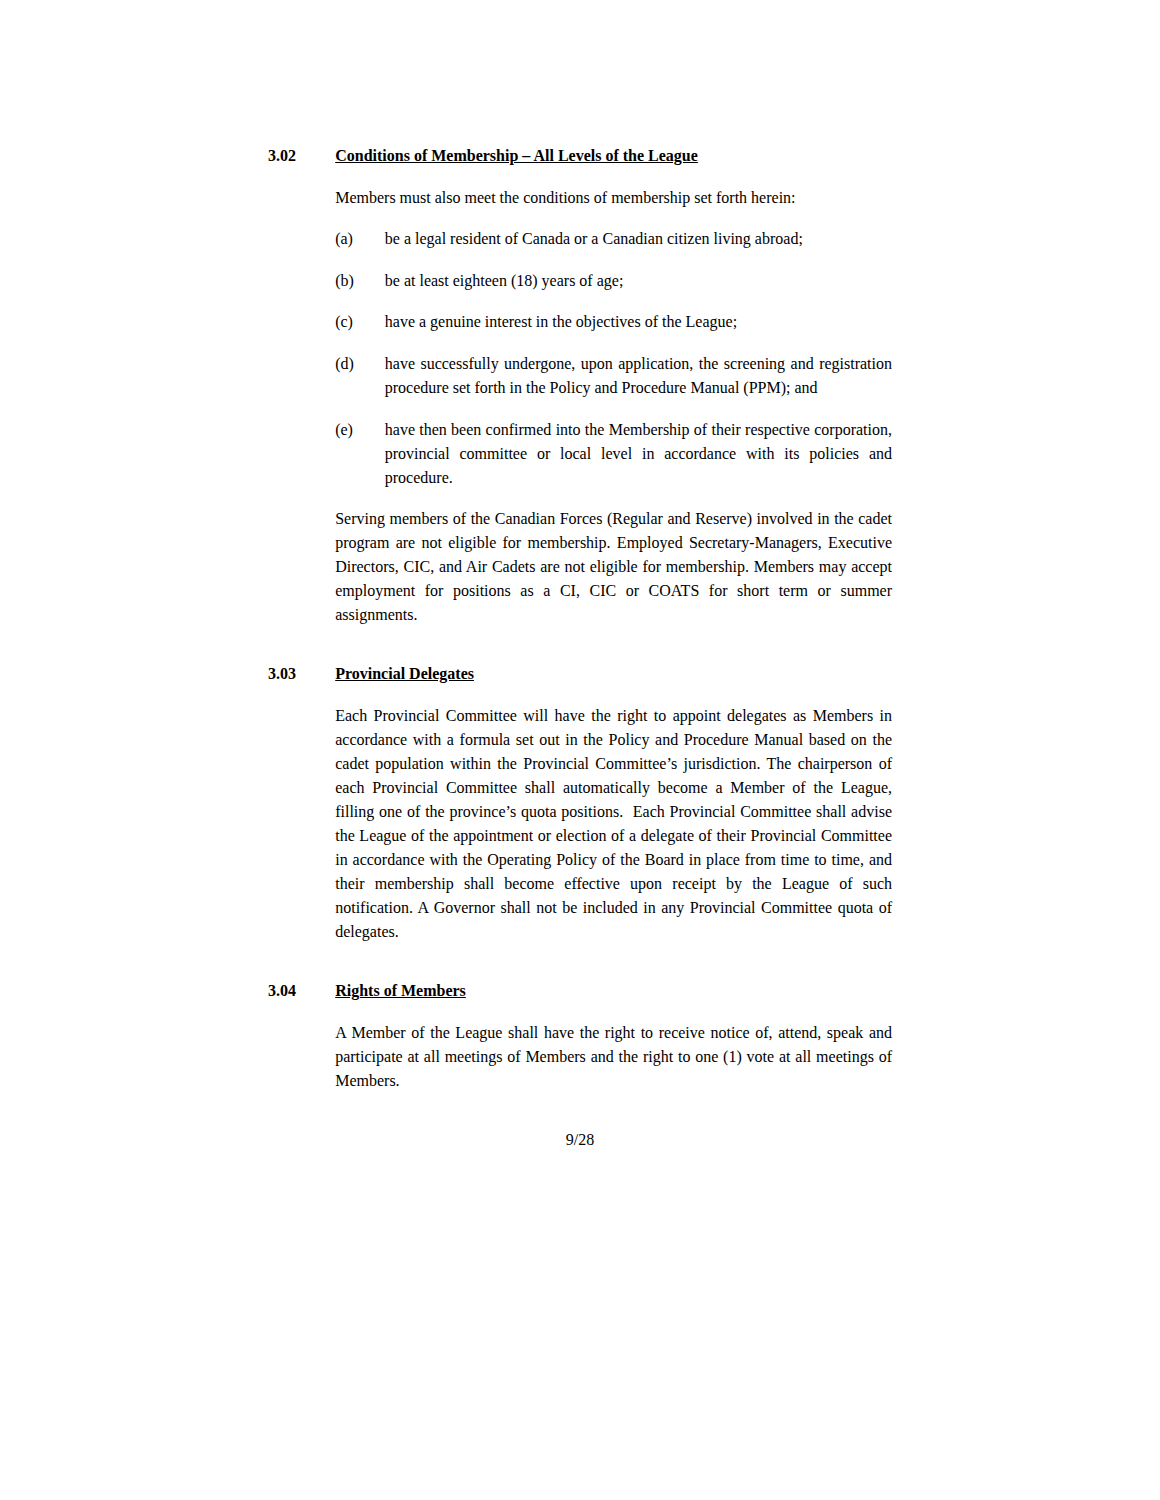3.02 Conditions of Membership – All Levels of the League
Members must also meet the conditions of membership set forth herein:
(a) be a legal resident of Canada or a Canadian citizen living abroad;
(b) be at least eighteen (18) years of age;
(c) have a genuine interest in the objectives of the League;
(d) have successfully undergone, upon application, the screening and registration procedure set forth in the Policy and Procedure Manual (PPM); and
(e) have then been confirmed into the Membership of their respective corporation, provincial committee or local level in accordance with its policies and procedure.
Serving members of the Canadian Forces (Regular and Reserve) involved in the cadet program are not eligible for membership. Employed Secretary-Managers, Executive Directors, CIC, and Air Cadets are not eligible for membership. Members may accept employment for positions as a CI, CIC or COATS for short term or summer assignments.
3.03 Provincial Delegates
Each Provincial Committee will have the right to appoint delegates as Members in accordance with a formula set out in the Policy and Procedure Manual based on the cadet population within the Provincial Committee’s jurisdiction. The chairperson of each Provincial Committee shall automatically become a Member of the League, filling one of the province’s quota positions. Each Provincial Committee shall advise the League of the appointment or election of a delegate of their Provincial Committee in accordance with the Operating Policy of the Board in place from time to time, and their membership shall become effective upon receipt by the League of such notification. A Governor shall not be included in any Provincial Committee quota of delegates.
3.04 Rights of Members
A Member of the League shall have the right to receive notice of, attend, speak and participate at all meetings of Members and the right to one (1) vote at all meetings of Members.
9/28